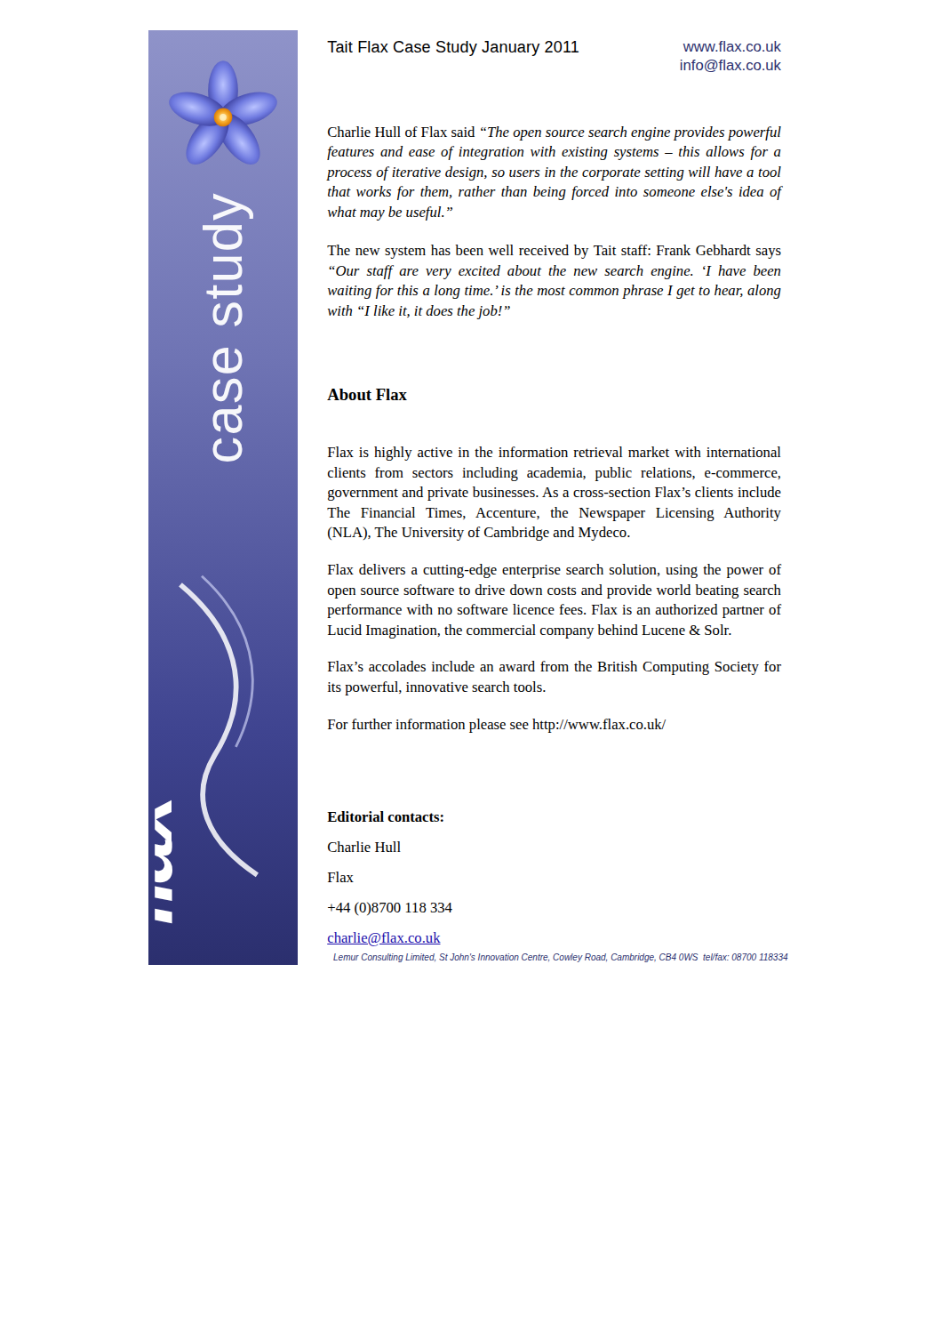case study
flax
Tait Flax Case Study January 2011
www.flax.co.uk
info@flax.co.uk
Charlie Hull of Flax said “The open source search engine provides powerful features and ease of integration with existing systems – this allows for a process of iterative design, so users in the corporate setting will have a tool that works for them, rather than being forced into someone else's idea of what may be useful.”
The new system has been well received by Tait staff: Frank Gebhardt says “Our staff are very excited about the new search engine. ‘I have been waiting for this a long time.’ is the most common phrase I get to hear, along with “I like it, it does the job!”
About Flax
Flax is highly active in the information retrieval market with international clients from sectors including academia, public relations, e-commerce, government and private businesses. As a cross-section Flax’s clients include The Financial Times, Accenture, the Newspaper Licensing Authority (NLA), The University of Cambridge and Mydeco.
Flax delivers a cutting-edge enterprise search solution, using the power of open source software to drive down costs and provide world beating search performance with no software licence fees. Flax is an authorized partner of Lucid Imagination, the commercial company behind Lucene & Solr.
Flax’s accolades include an award from the British Computing Society for its powerful, innovative search tools.
For further information please see http://www.flax.co.uk/
Editorial contacts:
Charlie Hull
Flax
+44 (0)8700 118 334
charlie@flax.co.uk
Lemur Consulting Limited, St John's Innovation Centre, Cowley Road, Cambridge, CB4 0WS tel/fax: 08700 118334